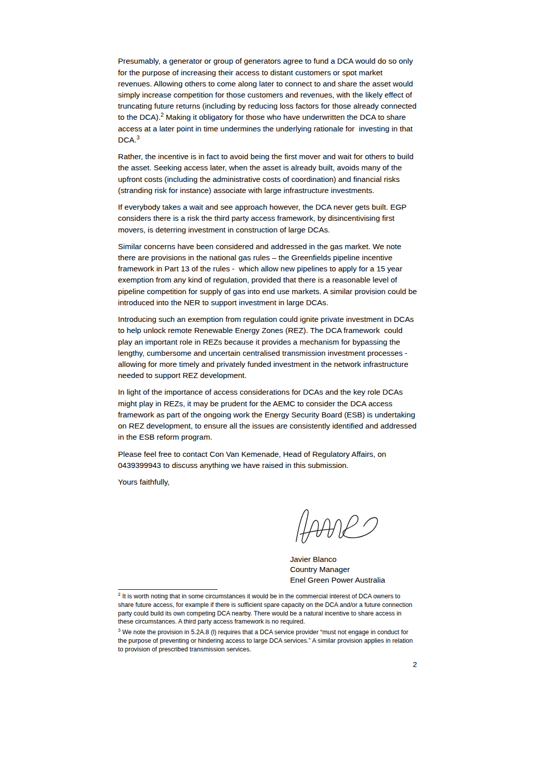Presumably, a generator or group of generators agree to fund a DCA would do so only for the purpose of increasing their access to distant customers or spot market revenues. Allowing others to come along later to connect to and share the asset would simply increase competition for those customers and revenues, with the likely effect of truncating future returns (including by reducing loss factors for those already connected to the DCA).2 Making it obligatory for those who have underwritten the DCA to share access at a later point in time undermines the underlying rationale for investing in that DCA.3
Rather, the incentive is in fact to avoid being the first mover and wait for others to build the asset. Seeking access later, when the asset is already built, avoids many of the upfront costs (including the administrative costs of coordination) and financial risks (stranding risk for instance) associate with large infrastructure investments.
If everybody takes a wait and see approach however, the DCA never gets built. EGP considers there is a risk the third party access framework, by disincentivising first movers, is deterring investment in construction of large DCAs.
Similar concerns have been considered and addressed in the gas market. We note there are provisions in the national gas rules – the Greenfields pipeline incentive framework in Part 13 of the rules - which allow new pipelines to apply for a 15 year exemption from any kind of regulation, provided that there is a reasonable level of pipeline competition for supply of gas into end use markets. A similar provision could be introduced into the NER to support investment in large DCAs.
Introducing such an exemption from regulation could ignite private investment in DCAs to help unlock remote Renewable Energy Zones (REZ). The DCA framework could play an important role in REZs because it provides a mechanism for bypassing the lengthy, cumbersome and uncertain centralised transmission investment processes - allowing for more timely and privately funded investment in the network infrastructure needed to support REZ development.
In light of the importance of access considerations for DCAs and the key role DCAs might play in REZs, it may be prudent for the AEMC to consider the DCA access framework as part of the ongoing work the Energy Security Board (ESB) is undertaking on REZ development, to ensure all the issues are consistently identified and addressed in the ESB reform program.
Please feel free to contact Con Van Kemenade, Head of Regulatory Affairs, on 0439399943 to discuss anything we have raised in this submission.
Yours faithfully,
Javier Blanco
Country Manager
Enel Green Power Australia
2 It is worth noting that in some circumstances it would be in the commercial interest of DCA owners to share future access, for example if there is sufficient spare capacity on the DCA and/or a future connection party could build its own competing DCA nearby. There would be a natural incentive to share access in these circumstances. A third party access framework is no required.
3 We note the provision in 5.2A.8 (l) requires that a DCA service provider “must not engage in conduct for the purpose of preventing or hindering access to large DCA services.” A similar provision applies in relation to provision of prescribed transmission services.
2